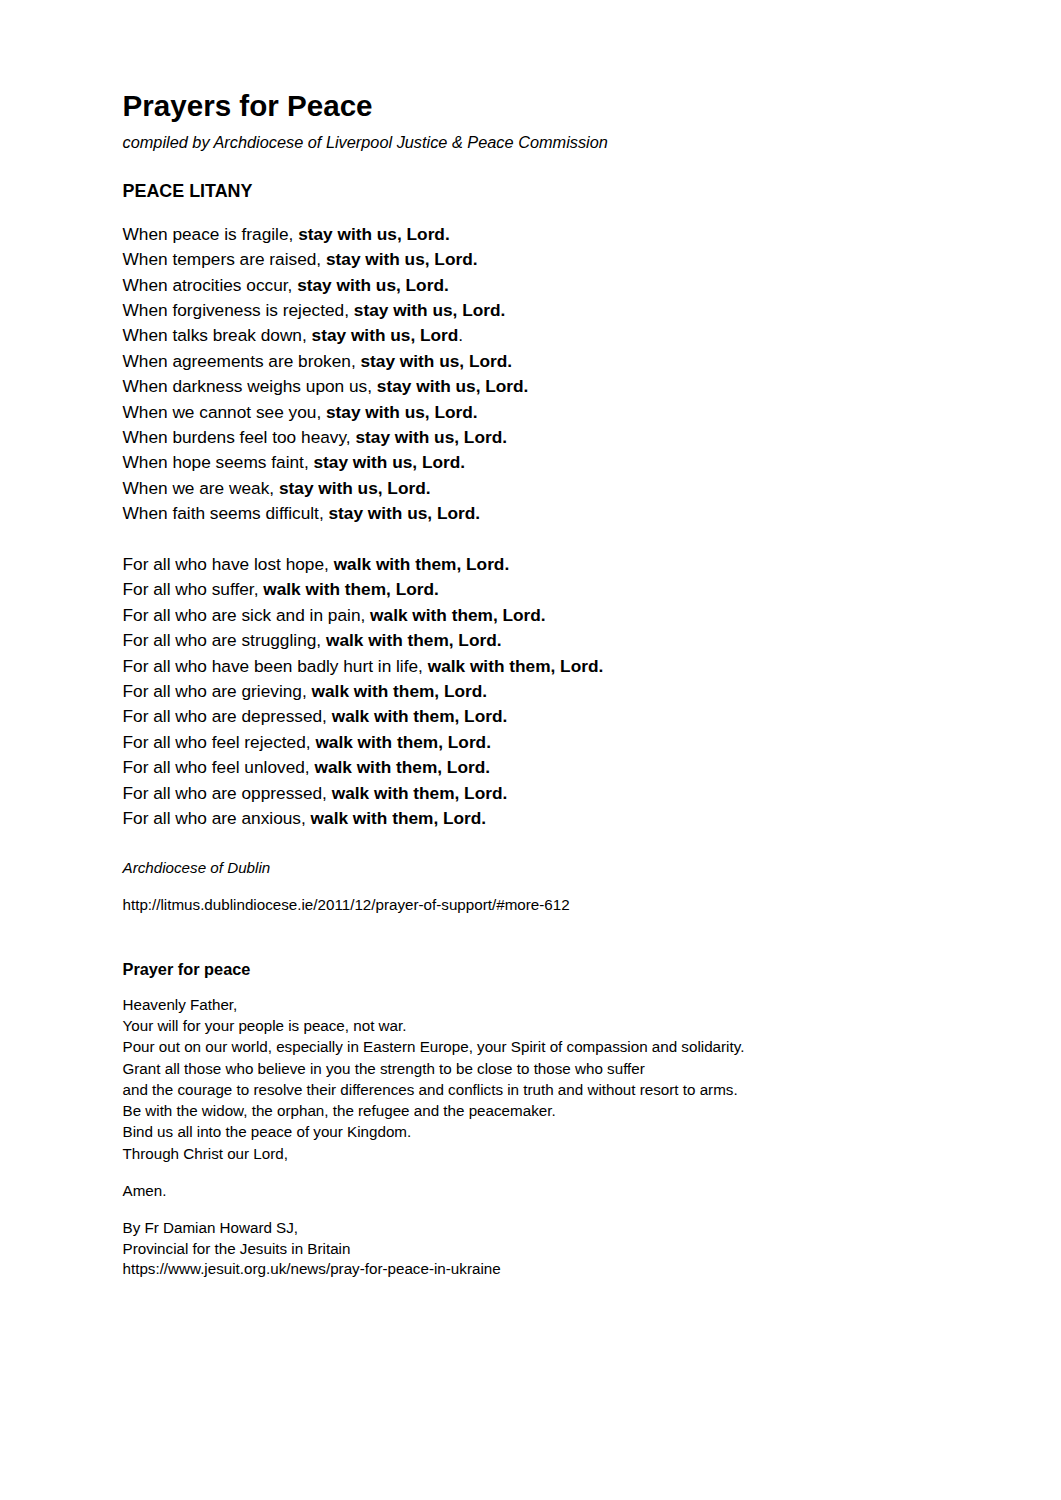Prayers for Peace
compiled by Archdiocese of Liverpool Justice & Peace Commission
PEACE LITANY
When peace is fragile, stay with us, Lord.
When tempers are raised, stay with us, Lord.
When atrocities occur, stay with us, Lord.
When forgiveness is rejected, stay with us, Lord.
When talks break down, stay with us, Lord.
When agreements are broken, stay with us, Lord.
When darkness weighs upon us, stay with us, Lord.
When we cannot see you, stay with us, Lord.
When burdens feel too heavy, stay with us, Lord.
When hope seems faint, stay with us, Lord.
When we are weak, stay with us, Lord.
When faith seems difficult, stay with us, Lord.
For all who have lost hope, walk with them, Lord.
For all who suffer, walk with them, Lord.
For all who are sick and in pain, walk with them, Lord.
For all who are struggling, walk with them, Lord.
For all who have been badly hurt in life, walk with them, Lord.
For all who are grieving, walk with them, Lord.
For all who are depressed, walk with them, Lord.
For all who feel rejected, walk with them, Lord.
For all who feel unloved, walk with them, Lord.
For all who are oppressed, walk with them, Lord.
For all who are anxious, walk with them, Lord.
Archdiocese of Dublin
http://litmus.dublindiocese.ie/2011/12/prayer-of-support/#more-612
Prayer for peace
Heavenly Father,
Your will for your people is peace, not war.
Pour out on our world, especially in Eastern Europe, your Spirit of compassion and solidarity.
Grant all those who believe in you the strength to be close to those who suffer
and the courage to resolve their differences and conflicts in truth and without resort to arms.
Be with the widow, the orphan, the refugee and the peacemaker.
Bind us all into the peace of your Kingdom.
Through Christ our Lord,
Amen.
By Fr Damian Howard SJ,
Provincial for the Jesuits in Britain
https://www.jesuit.org.uk/news/pray-for-peace-in-ukraine